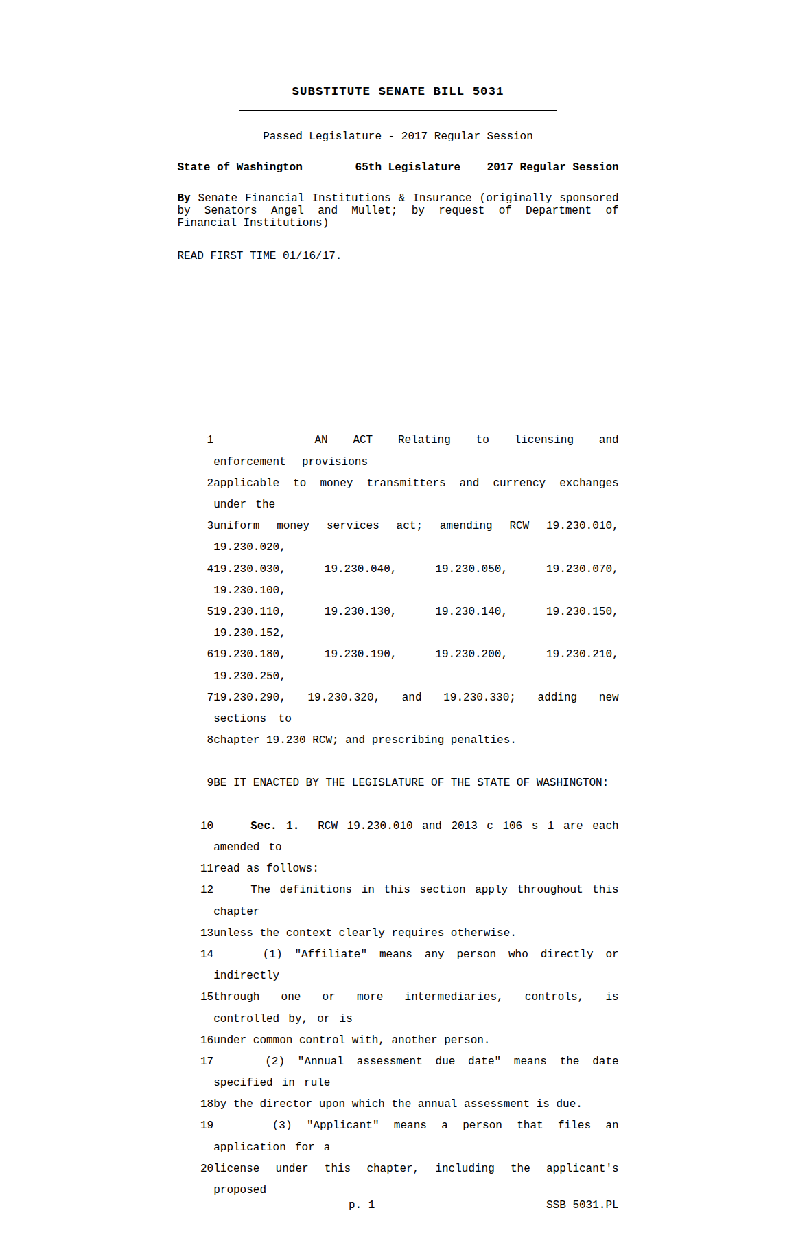SUBSTITUTE SENATE BILL 5031
Passed Legislature - 2017 Regular Session
State of Washington 65th Legislature 2017 Regular Session
By Senate Financial Institutions & Insurance (originally sponsored by Senators Angel and Mullet; by request of Department of Financial Institutions)
READ FIRST TIME 01/16/17.
| 1 | AN ACT Relating to licensing and enforcement provisions |
| 2 | applicable to money transmitters and currency exchanges under the |
| 3 | uniform money services act; amending RCW 19.230.010, 19.230.020, |
| 4 | 19.230.030, 19.230.040, 19.230.050, 19.230.070, 19.230.100, |
| 5 | 19.230.110, 19.230.130, 19.230.140, 19.230.150, 19.230.152, |
| 6 | 19.230.180, 19.230.190, 19.230.200, 19.230.210, 19.230.250, |
| 7 | 19.230.290, 19.230.320, and 19.230.330; adding new sections to |
| 8 | chapter 19.230 RCW; and prescribing penalties. |
| 9 | BE IT ENACTED BY THE LEGISLATURE OF THE STATE OF WASHINGTON: |
| 10 | Sec. 1. RCW 19.230.010 and 2013 c 106 s 1 are each amended to |
| 11 | read as follows: |
| 12 | The definitions in this section apply throughout this chapter |
| 13 | unless the context clearly requires otherwise. |
| 14 | (1) "Affiliate" means any person who directly or indirectly |
| 15 | through one or more intermediaries, controls, is controlled by, or is |
| 16 | under common control with, another person. |
| 17 | (2) "Annual assessment due date" means the date specified in rule |
| 18 | by the director upon which the annual assessment is due. |
| 19 | (3) "Applicant" means a person that files an application for a |
| 20 | license under this chapter, including the applicant's proposed |
p. 1 SSB 5031.PL